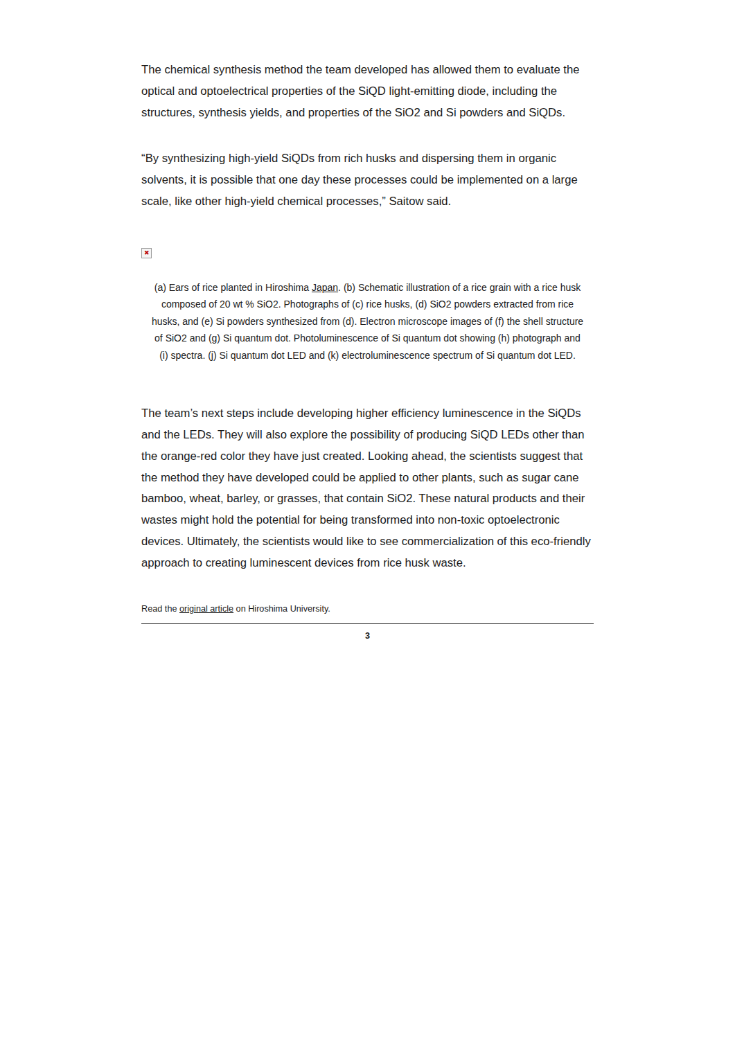The chemical synthesis method the team developed has allowed them to evaluate the optical and optoelectrical properties of the SiQD light-emitting diode, including the structures, synthesis yields, and properties of the SiO2 and Si powders and SiQDs.
“By synthesizing high-yield SiQDs from rich husks and dispersing them in organic solvents, it is possible that one day these processes could be implemented on a large scale, like other high-yield chemical processes,” Saitow said.
✖
(a) Ears of rice planted in Hiroshima Japan. (b) Schematic illustration of a rice grain with a rice husk composed of 20 wt % SiO2. Photographs of (c) rice husks, (d) SiO2 powders extracted from rice husks, and (e) Si powders synthesized from (d). Electron microscope images of (f) the shell structure of SiO2 and (g) Si quantum dot. Photoluminescence of Si quantum dot showing (h) photograph and (i) spectra. (j) Si quantum dot LED and (k) electroluminescence spectrum of Si quantum dot LED.
The team’s next steps include developing higher efficiency luminescence in the SiQDs and the LEDs. They will also explore the possibility of producing SiQD LEDs other than the orange-red color they have just created. Looking ahead, the scientists suggest that the method they have developed could be applied to other plants, such as sugar cane bamboo, wheat, barley, or grasses, that contain SiO2. These natural products and their wastes might hold the potential for being transformed into non-toxic optoelectronic devices. Ultimately, the scientists would like to see commercialization of this eco-friendly approach to creating luminescent devices from rice husk waste.
Read the original article on Hiroshima University.
3